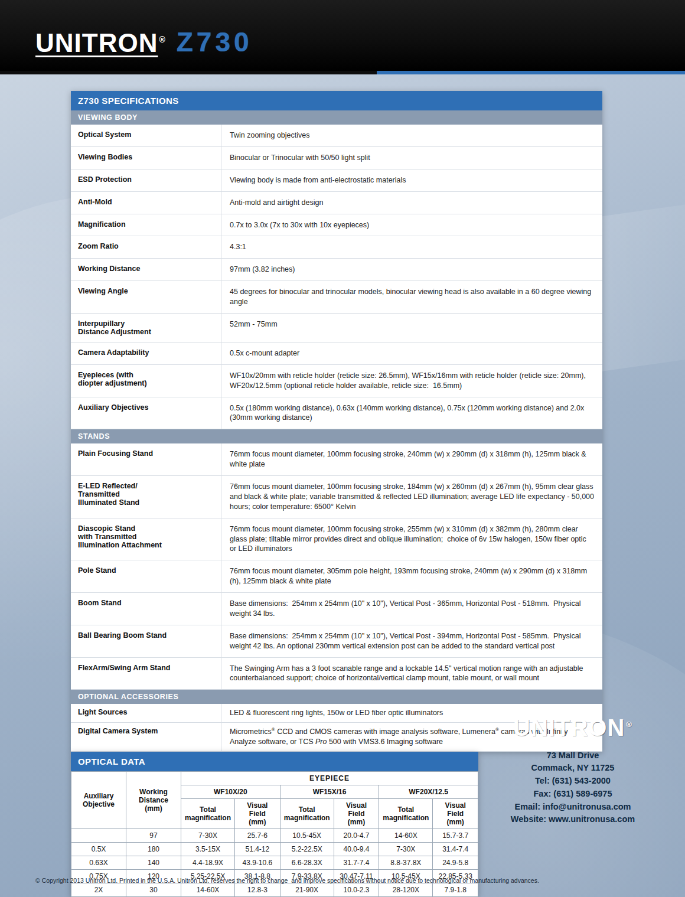UNITRON® Z730
Z730 SPECIFICATIONS
| VIEWING BODY |
| --- |
| Optical System | Twin zooming objectives |
| Viewing Bodies | Binocular or Trinocular with 50/50 light split |
| ESD Protection | Viewing body is made from anti-electrostatic materials |
| Anti-Mold | Anti-mold and airtight design |
| Magnification | 0.7x to 3.0x (7x to 30x with 10x eyepieces) |
| Zoom Ratio | 4.3:1 |
| Working Distance | 97mm (3.82 inches) |
| Viewing Angle | 45 degrees for binocular and trinocular models, binocular viewing head is also available in a 60 degree viewing angle |
| Interpupillary Distance Adjustment | 52mm - 75mm |
| Camera Adaptability | 0.5x c-mount adapter |
| Eyepieces (with diopter adjustment) | WF10x/20mm with reticle holder (reticle size: 26.5mm), WF15x/16mm with reticle holder (reticle size: 20mm), WF20x/12.5mm (optional reticle holder available, reticle size: 16.5mm) |
| Auxiliary Objectives | 0.5x (180mm working distance), 0.63x (140mm working distance), 0.75x (120mm working distance) and 2.0x (30mm working distance) |
| STANDS |
| Plain Focusing Stand | 76mm focus mount diameter, 100mm focusing stroke, 240mm (w) x 290mm (d) x 318mm (h), 125mm black & white plate |
| E-LED Reflected/ Transmitted Illuminated Stand | 76mm focus mount diameter, 100mm focusing stroke, 184mm (w) x 260mm (d) x 267mm (h), 95mm clear glass and black & white plate; variable transmitted & reflected LED illumination; average LED life expectancy - 50,000 hours; color temperature: 6500° Kelvin |
| Diascopic Stand with Transmitted Illumination Attachment | 76mm focus mount diameter, 100mm focusing stroke, 255mm (w) x 310mm (d) x 382mm (h), 280mm clear glass plate; tiltable mirror provides direct and oblique illumination; choice of 6v 15w halogen, 150w fiber optic or LED illuminators |
| Pole Stand | 76mm focus mount diameter, 305mm pole height, 193mm focusing stroke, 240mm (w) x 290mm (d) x 318mm (h), 125mm black & white plate |
| Boom Stand | Base dimensions: 254mm x 254mm (10" x 10"), Vertical Post - 365mm, Horizontal Post - 518mm. Physical weight 34 lbs. |
| Ball Bearing Boom Stand | Base dimensions: 254mm x 254mm (10" x 10"), Vertical Post - 394mm, Horizontal Post - 585mm. Physical weight 42 lbs. An optional 230mm vertical extension post can be added to the standard vertical post |
| FlexArm/Swing Arm Stand | The Swinging Arm has a 3 foot scanable range and a lockable 14.5" vertical motion range with an adjustable counterbalanced support; choice of horizontal/vertical clamp mount, table mount, or wall mount |
| OPTIONAL ACCESSORIES |
| Light Sources | LED & fluorescent ring lights, 150w or LED fiber optic illuminators |
| Digital Camera System | Micrometrics ® CCD and CMOS cameras with image analysis software, Lumenera ® cameras with Infinity Analyze software, or TCS Pro 500 with VMS3.6 Imaging software |
OPTICAL DATA
| Auxiliary Objective | Working Distance (mm) | EYEPIECE |
| --- | --- | --- |
| WF10X/20 | WF15X/16 | WF20X/12.5 |
| Total magnification | Visual Field (mm) | Total magnification | Visual Field (mm) | Total magnification | Visual Field (mm) |
| | 97 | 7-30X | 25.7-6 | 10.5-45X | 20.0-4.7 | 14-60X | 15.7-3.7 |
| 0.5X | 180 | 3.5-15X | 51.4-12 | 5.2-22.5X | 40.0-9.4 | 7-30X | 31.4-7.4 |
| 0.63X | 140 | 4.4-18.9X | 43.9-10.6 | 6.6-28.3X | 31.7-7.4 | 8.8-37.8X | 24.9-5.8 |
| 0.75X | 120 | 5.25-22.5X | 38.1-8.8 | 7.9-33.8X | 30.47-7.11 | 10.5-45X | 22.85-5.33 |
| 2X | 30 | 14-60X | 12.8-3 | 21-90X | 10.0-2.3 | 28-120X | 7.9-1.8 |
UNITRON®
73 Mall Drive
Commack, NY 11725
Tel: (631) 543-2000
Fax: (631) 589-6975
Email: info@unitronusa.com
Website: www.unitronusa.com
© Copyright 2013 Unitron Ltd. Printed in the U.S.A. Unitron Ltd. reserves the right to change and improve specifications without notice due to technological or manufacturing advances.